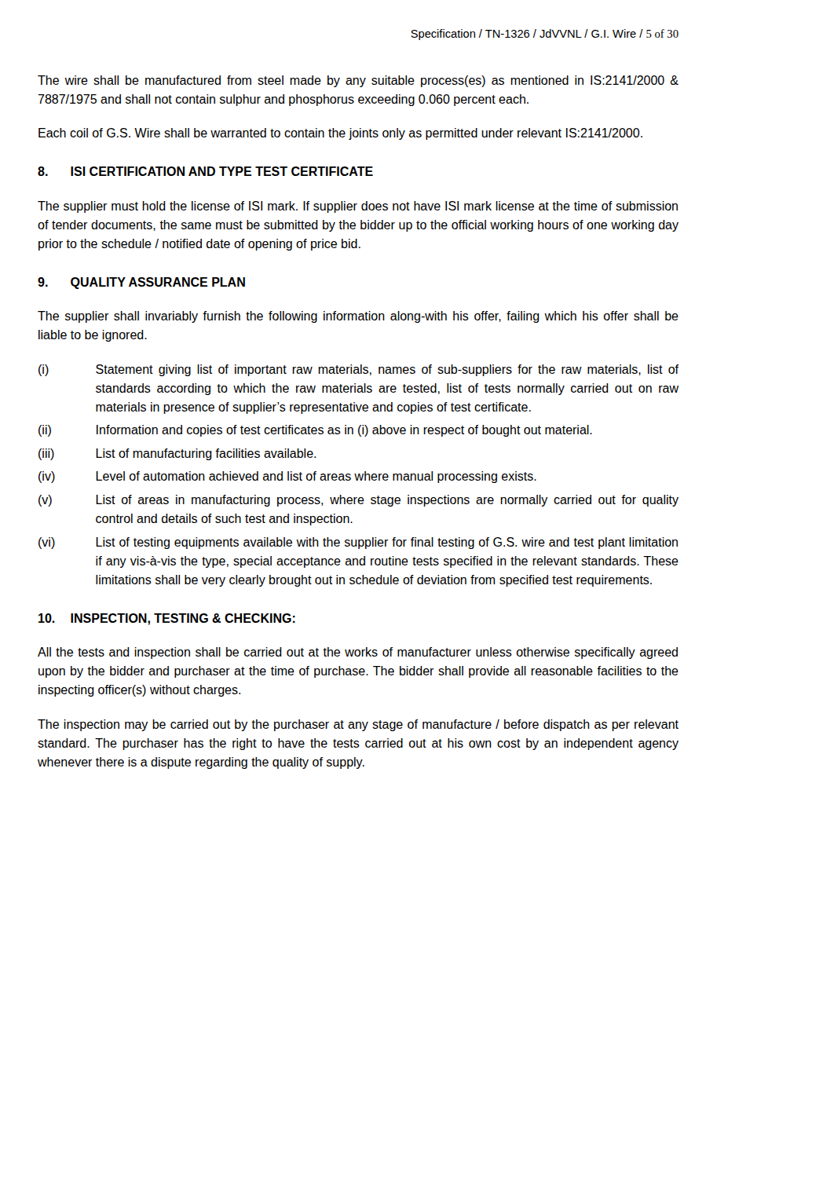Specification / TN-1326 / JdVVNL / G.I. Wire / 5 of 30
The wire shall be manufactured from steel made by any suitable process(es) as mentioned in IS:2141/2000 & 7887/1975 and shall not contain sulphur and phosphorus exceeding 0.060 percent each.
Each coil of G.S. Wire shall be warranted to contain the joints only as permitted under relevant IS:2141/2000.
8. ISI CERTIFICATION AND TYPE TEST CERTIFICATE
The supplier must hold the license of ISI mark. If supplier does not have ISI mark license at the time of submission of tender documents, the same must be submitted by the bidder up to the official working hours of one working day prior to the schedule / notified date of opening of price bid.
9. QUALITY ASSURANCE PLAN
The supplier shall invariably furnish the following information along-with his offer, failing which his offer shall be liable to be ignored.
(i) Statement giving list of important raw materials, names of sub-suppliers for the raw materials, list of standards according to which the raw materials are tested, list of tests normally carried out on raw materials in presence of supplier’s representative and copies of test certificate.
(ii) Information and copies of test certificates as in (i) above in respect of bought out material.
(iii) List of manufacturing facilities available.
(iv) Level of automation achieved and list of areas where manual processing exists.
(v) List of areas in manufacturing process, where stage inspections are normally carried out for quality control and details of such test and inspection.
(vi) List of testing equipments available with the supplier for final testing of G.S. wire and test plant limitation if any vis-à-vis the type, special acceptance and routine tests specified in the relevant standards. These limitations shall be very clearly brought out in schedule of deviation from specified test requirements.
10. INSPECTION, TESTING & CHECKING:
All the tests and inspection shall be carried out at the works of manufacturer unless otherwise specifically agreed upon by the bidder and purchaser at the time of purchase. The bidder shall provide all reasonable facilities to the inspecting officer(s) without charges.
The inspection may be carried out by the purchaser at any stage of manufacture / before dispatch as per relevant standard. The purchaser has the right to have the tests carried out at his own cost by an independent agency whenever there is a dispute regarding the quality of supply.